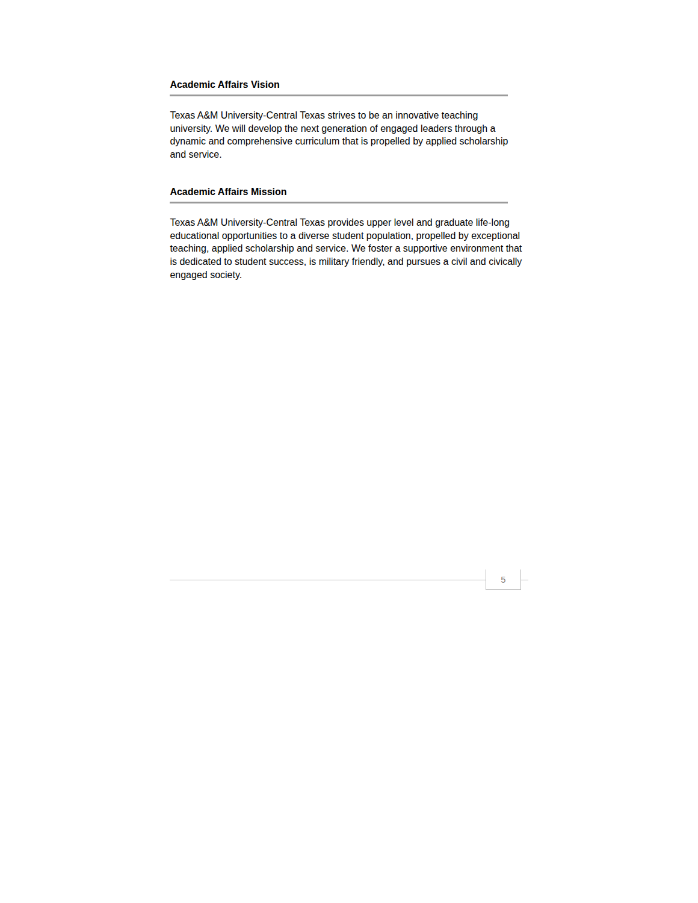Academic Affairs Vision
Texas A&M University-Central Texas strives to be an innovative teaching university. We will develop the next generation of engaged leaders through a dynamic and comprehensive curriculum that is propelled by applied scholarship and service.
Academic Affairs Mission
Texas A&M University-Central Texas provides upper level and graduate life-long educational opportunities to a diverse student population, propelled by exceptional teaching, applied scholarship and service. We foster a supportive environment that is dedicated to student success, is military friendly, and pursues a civil and civically engaged society.
5